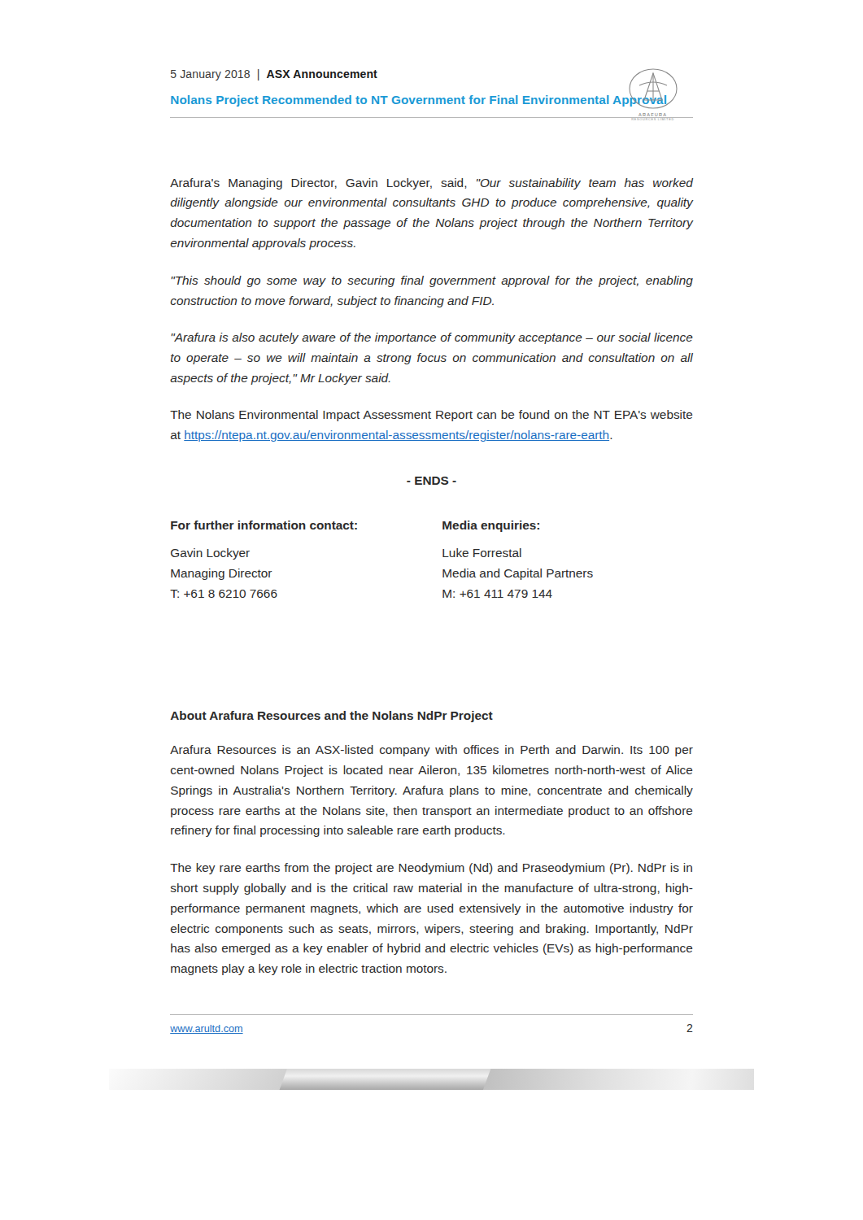ARAFURA
RESOURCES LIMITED
5 January 2018 | ASX Announcement
Nolans Project Recommended to NT Government for Final Environmental Approval
Arafura's Managing Director, Gavin Lockyer, said, "Our sustainability team has worked diligently alongside our environmental consultants GHD to produce comprehensive, quality documentation to support the passage of the Nolans project through the Northern Territory environmental approvals process.
"This should go some way to securing final government approval for the project, enabling construction to move forward, subject to financing and FID.
"Arafura is also acutely aware of the importance of community acceptance – our social licence to operate – so we will maintain a strong focus on communication and consultation on all aspects of the project," Mr Lockyer said.
The Nolans Environmental Impact Assessment Report can be found on the NT EPA's website at https://ntepa.nt.gov.au/environmental-assessments/register/nolans-rare-earth.
- ENDS -
| For further information contact: | Media enquiries: |
| Gavin Lockyer | Luke Forrestal |
| Managing Director | Media and Capital Partners |
| T: +61 8 6210 7666 | M: +61 411 479 144 |
About Arafura Resources and the Nolans NdPr Project
Arafura Resources is an ASX-listed company with offices in Perth and Darwin. Its 100 per cent-owned Nolans Project is located near Aileron, 135 kilometres north-north-west of Alice Springs in Australia's Northern Territory. Arafura plans to mine, concentrate and chemically process rare earths at the Nolans site, then transport an intermediate product to an offshore refinery for final processing into saleable rare earth products.
The key rare earths from the project are Neodymium (Nd) and Praseodymium (Pr). NdPr is in short supply globally and is the critical raw material in the manufacture of ultra-strong, high-performance permanent magnets, which are used extensively in the automotive industry for electric components such as seats, mirrors, wipers, steering and braking. Importantly, NdPr has also emerged as a key enabler of hybrid and electric vehicles (EVs) as high-performance magnets play a key role in electric traction motors.
www.arultd.com 2